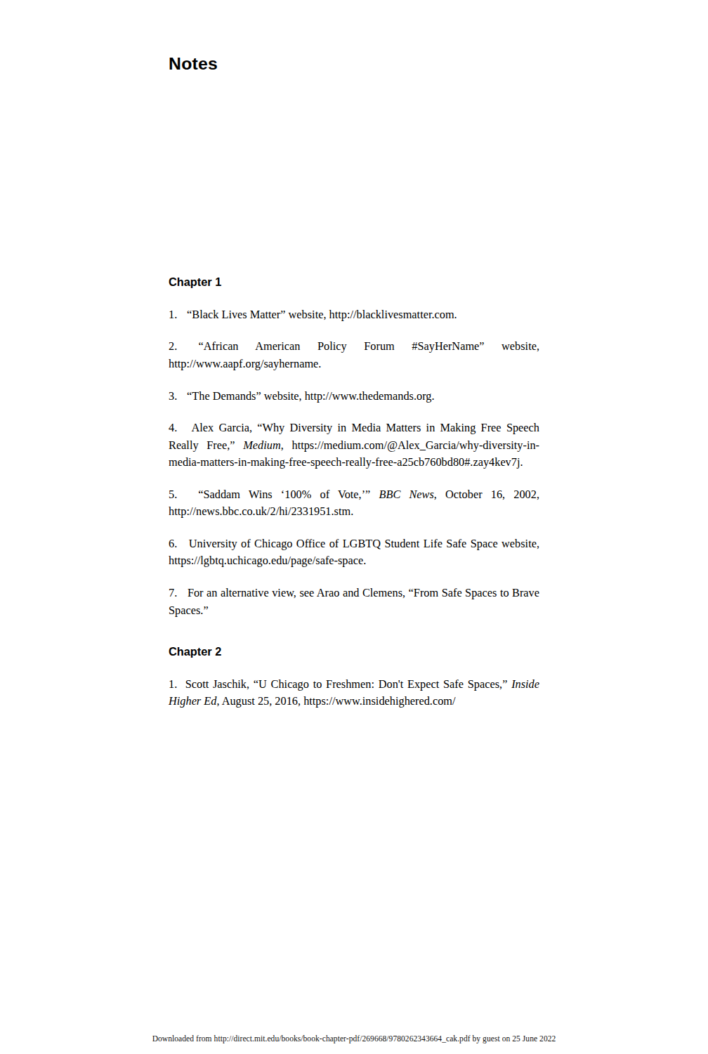Notes
Chapter 1
1. “Black Lives Matter” website, http://blacklivesmatter.com.
2. “African American Policy Forum #SayHerName” website, http://www.aapf.org/sayhername.
3. “The Demands” website, http://www.thedemands.org.
4. Alex Garcia, “Why Diversity in Media Matters in Making Free Speech Really Free,” Medium, https://medium.com/@Alex_Garcia/why-diversity-in-media-matters-in-making-free-speech-really-free-a25cb760bd80#.zay4kev7j.
5. “Saddam Wins ‘100% of Vote,’” BBC News, October 16, 2002, http://news.bbc.co.uk/2/hi/2331951.stm.
6. University of Chicago Office of LGBTQ Student Life Safe Space website, https://lgbtq.uchicago.edu/page/safe-space.
7. For an alternative view, see Arao and Clemens, “From Safe Spaces to Brave Spaces.”
Chapter 2
1. Scott Jaschik, “U Chicago to Freshmen: Don't Expect Safe Spaces,” Inside Higher Ed, August 25, 2016, https://www.insidehighered.com/
Downloaded from http://direct.mit.edu/books/book-chapter-pdf/269668/9780262343664_cak.pdf by guest on 25 June 2022